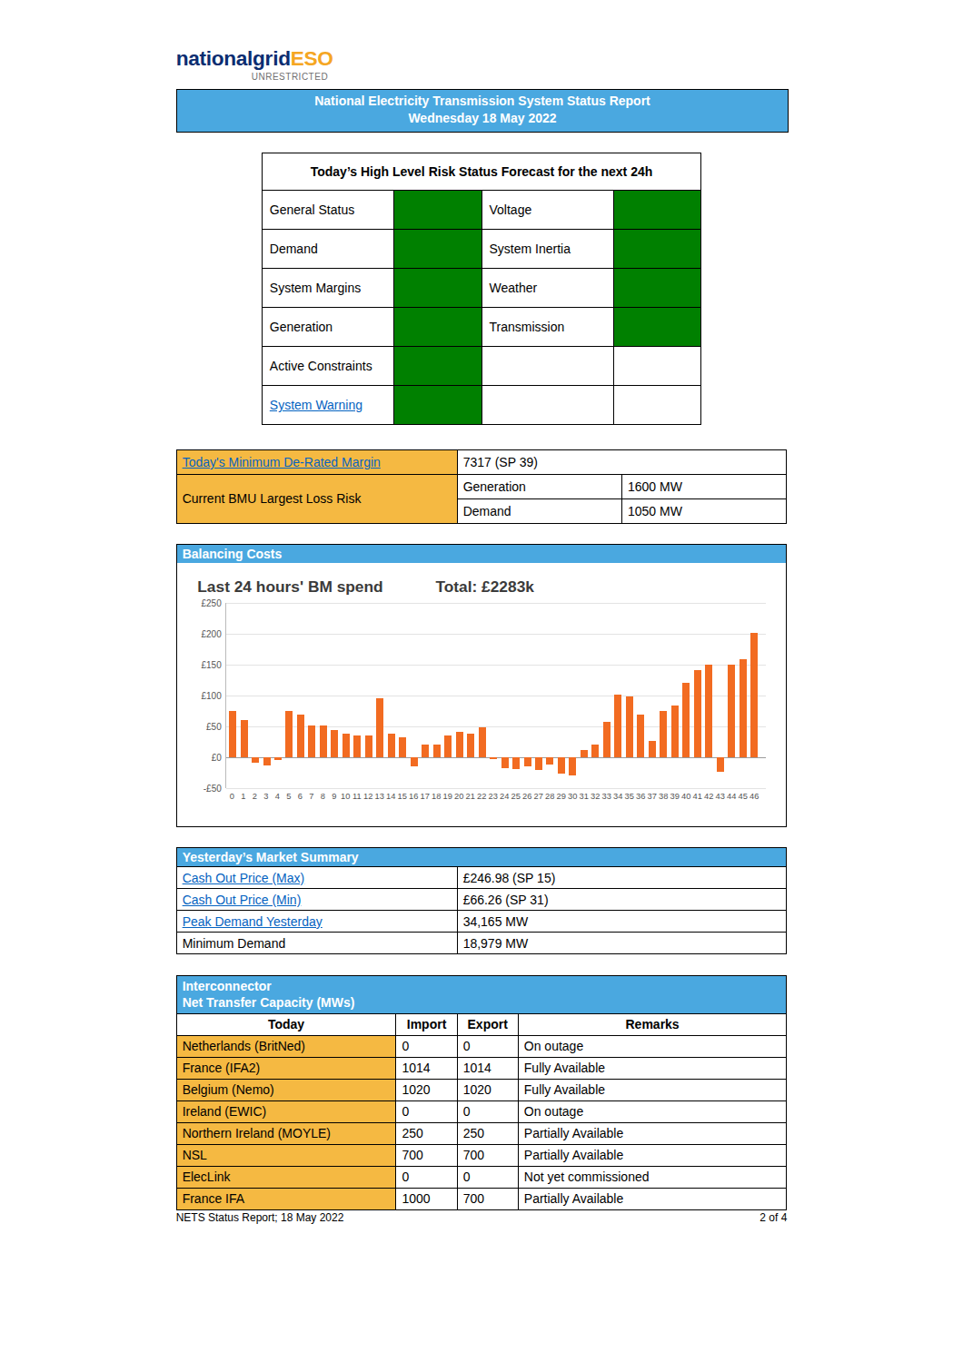national grid ESO
UNRESTRICTED
National Electricity Transmission System Status Report
Wednesday 18 May 2022
| Today’s High Level Risk Status Forecast for the next 24h |
| --- |
| General Status | | Voltage | |
| Demand | | System Inertia | |
| System Margins | | Weather | |
| Generation | | Transmission | |
| Active Constraints | | | |
| System Warning | | | |
| Today's Minimum De-Rated Margin | 7317 (SP 39) |
| Current BMU Largest Loss Risk | Generation | 1600 MW |
| Demand | 1050 MW |
Balancing Costs
Last 24 hours' BM spend Total: £2283k
£250 £200 £150 £100 £50 £0 -£50
0 1 2 3 4 5 6 7 8 9 10 11 12 13 14 15 16 17 18 19 20 21 22 23 24 25 26 27 28 29 30 31 32 33 34 35 36 37 38 39 40 41 42 43 44 45 46
Yesterday’s Market Summary
| Cash Out Price (Max) | £246.98 (SP 15) |
| Cash Out Price (Min) | £66.26 (SP 31) |
| Peak Demand Yesterday | 34,165 MW |
| Minimum Demand | 18,979 MW |
Interconnector
Net Transfer Capacity (MWs)
| Today | Import | Export | Remarks |
| --- | --- | --- | --- |
| Netherlands (BritNed) | 0 | 0 | On outage |
| France (IFA2) | 1014 | 1014 | Fully Available |
| Belgium (Nemo) | 1020 | 1020 | Fully Available |
| Ireland (EWIC) | 0 | 0 | On outage |
| Northern Ireland (MOYLE) | 250 | 250 | Partially Available |
| NSL | 700 | 700 | Partially Available |
| ElecLink | 0 | 0 | Not yet commissioned |
| France IFA | 1000 | 700 | Partially Available |
NETS Status Report; 18 May 2022 2 of 4